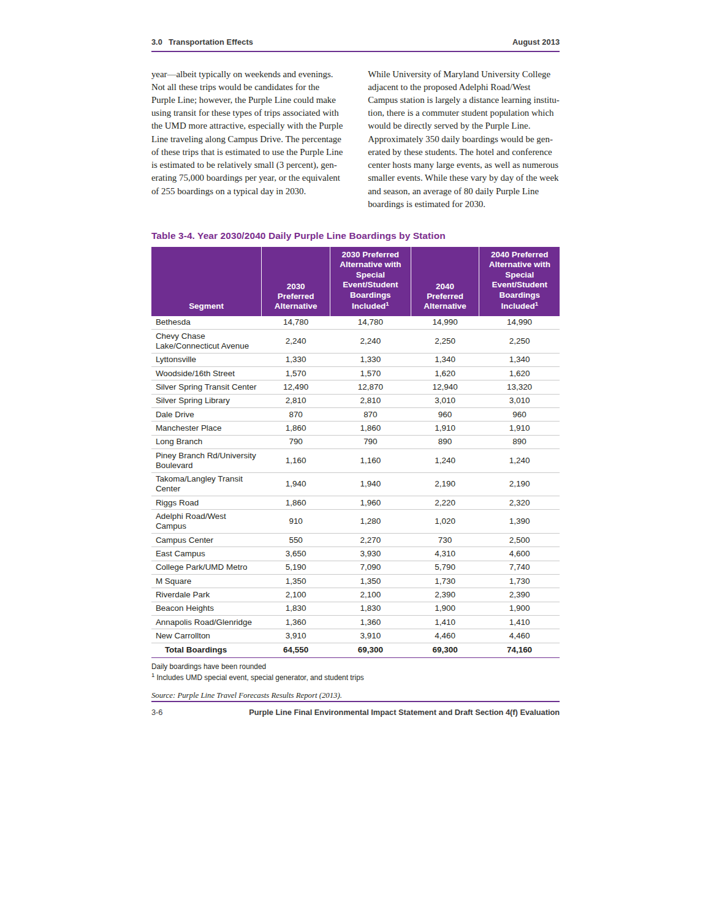3.0 Transportation Effects
August 2013
year—albeit typically on weekends and evenings. Not all these trips would be candidates for the Purple Line; however, the Purple Line could make using transit for these types of trips associated with the UMD more attractive, especially with the Purple Line traveling along Campus Drive. The percentage of these trips that is estimated to use the Purple Line is estimated to be relatively small (3 percent), generating 75,000 boardings per year, or the equivalent of 255 boardings on a typical day in 2030.
While University of Maryland University College adjacent to the proposed Adelphi Road/West Campus station is largely a distance learning institution, there is a commuter student population which would be directly served by the Purple Line. Approximately 350 daily boardings would be generated by these students. The hotel and conference center hosts many large events, as well as numerous smaller events. While these vary by day of the week and season, an average of 80 daily Purple Line boardings is estimated for 2030.
Table 3-4. Year 2030/2040 Daily Purple Line Boardings by Station
| Segment | 2030 Preferred Alternative | 2030 Preferred Alternative with Special Event/Student Boardings Included 1 | 2040 Preferred Alternative | 2040 Preferred Alternative with Special Event/Student Boardings Included 1 |
| --- | --- | --- | --- | --- |
| Bethesda | 14,780 | 14,780 | 14,990 | 14,990 |
| Chevy Chase Lake/Connecticut Avenue | 2,240 | 2,240 | 2,250 | 2,250 |
| Lyttonsville | 1,330 | 1,330 | 1,340 | 1,340 |
| Woodside/16th Street | 1,570 | 1,570 | 1,620 | 1,620 |
| Silver Spring Transit Center | 12,490 | 12,870 | 12,940 | 13,320 |
| Silver Spring Library | 2,810 | 2,810 | 3,010 | 3,010 |
| Dale Drive | 870 | 870 | 960 | 960 |
| Manchester Place | 1,860 | 1,860 | 1,910 | 1,910 |
| Long Branch | 790 | 790 | 890 | 890 |
| Piney Branch Rd/University Boulevard | 1,160 | 1,160 | 1,240 | 1,240 |
| Takoma/Langley Transit Center | 1,940 | 1,940 | 2,190 | 2,190 |
| Riggs Road | 1,860 | 1,960 | 2,220 | 2,320 |
| Adelphi Road/West Campus | 910 | 1,280 | 1,020 | 1,390 |
| Campus Center | 550 | 2,270 | 730 | 2,500 |
| East Campus | 3,650 | 3,930 | 4,310 | 4,600 |
| College Park/UMD Metro | 5,190 | 7,090 | 5,790 | 7,740 |
| M Square | 1,350 | 1,350 | 1,730 | 1,730 |
| Riverdale Park | 2,100 | 2,100 | 2,390 | 2,390 |
| Beacon Heights | 1,830 | 1,830 | 1,900 | 1,900 |
| Annapolis Road/Glenridge | 1,360 | 1,360 | 1,410 | 1,410 |
| New Carrollton | 3,910 | 3,910 | 4,460 | 4,460 |
| Total Boardings | 64,550 | 69,300 | 69,300 | 74,160 |
Daily boardings have been rounded
1 Includes UMD special event, special generator, and student trips
Source: Purple Line Travel Forecasts Results Report (2013).
3-6
Purple Line Final Environmental Impact Statement and Draft Section 4(f) Evaluation